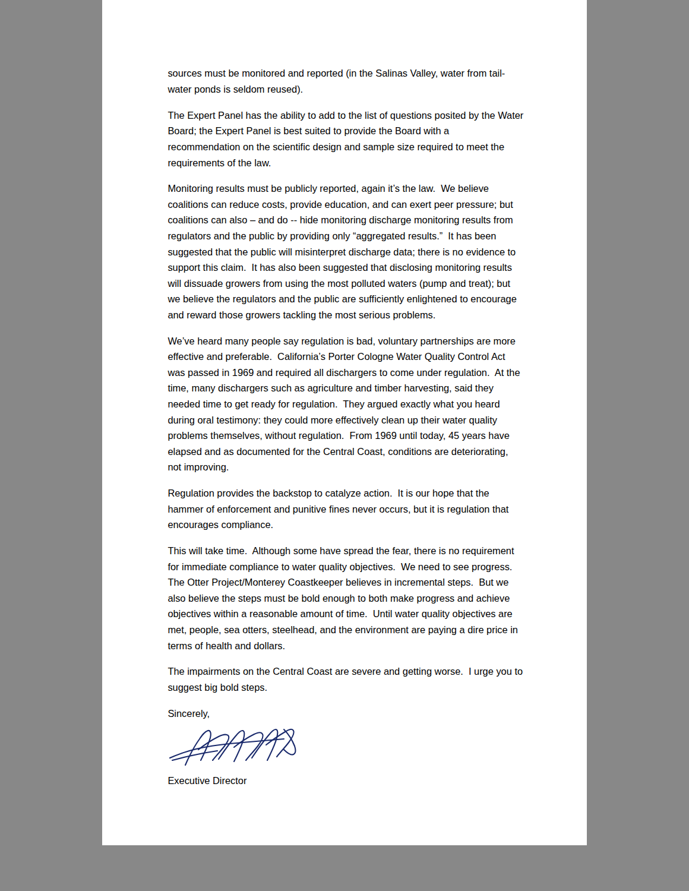sources must be monitored and reported (in the Salinas Valley, water from tail-water ponds is seldom reused).
The Expert Panel has the ability to add to the list of questions posited by the Water Board; the Expert Panel is best suited to provide the Board with a recommendation on the scientific design and sample size required to meet the requirements of the law.
Monitoring results must be publicly reported, again it’s the law. We believe coalitions can reduce costs, provide education, and can exert peer pressure; but coalitions can also – and do -- hide monitoring discharge monitoring results from regulators and the public by providing only “aggregated results.” It has been suggested that the public will misinterpret discharge data; there is no evidence to support this claim. It has also been suggested that disclosing monitoring results will dissuade growers from using the most polluted waters (pump and treat); but we believe the regulators and the public are sufficiently enlightened to encourage and reward those growers tackling the most serious problems.
We’ve heard many people say regulation is bad, voluntary partnerships are more effective and preferable. California’s Porter Cologne Water Quality Control Act was passed in 1969 and required all dischargers to come under regulation. At the time, many dischargers such as agriculture and timber harvesting, said they needed time to get ready for regulation. They argued exactly what you heard during oral testimony: they could more effectively clean up their water quality problems themselves, without regulation. From 1969 until today, 45 years have elapsed and as documented for the Central Coast, conditions are deteriorating, not improving.
Regulation provides the backstop to catalyze action. It is our hope that the hammer of enforcement and punitive fines never occurs, but it is regulation that encourages compliance.
This will take time. Although some have spread the fear, there is no requirement for immediate compliance to water quality objectives. We need to see progress. The Otter Project/Monterey Coastkeeper believes in incremental steps. But we also believe the steps must be bold enough to both make progress and achieve objectives within a reasonable amount of time. Until water quality objectives are met, people, sea otters, steelhead, and the environment are paying a dire price in terms of health and dollars.
The impairments on the Central Coast are severe and getting worse. I urge you to suggest big bold steps.
Sincerely,
Executive Director